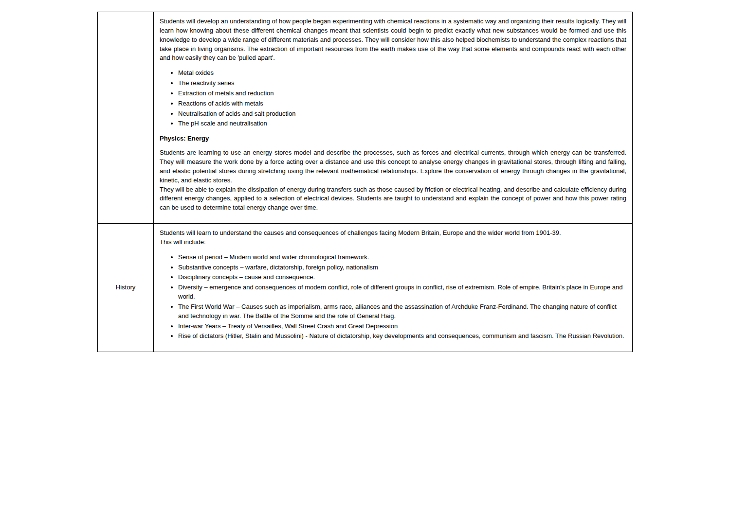| | Students will develop an understanding of how people began experimenting with chemical reactions in a systematic way and organizing their results logically. They will learn how knowing about these different chemical changes meant that scientists could begin to predict exactly what new substances would be formed and use this knowledge to develop a wide range of different materials and processes. They will consider how this also helped biochemists to understand the complex reactions that take place in living organisms. The extraction of important resources from the earth makes use of the way that some elements and compounds react with each other and how easily they can be 'pulled apart'. Metal oxides The reactivity series Extraction of metals and reduction Reactions of acids with metals Neutralisation of acids and salt production The pH scale and neutralisation Physics: Energy Students are learning to use an energy stores model and describe the processes, such as forces and electrical currents, through which energy can be transferred. They will measure the work done by a force acting over a distance and use this concept to analyse energy changes in gravitational stores, through lifting and falling, and elastic potential stores during stretching using the relevant mathematical relationships. Explore the conservation of energy through changes in the gravitational, kinetic, and elastic stores. They will be able to explain the dissipation of energy during transfers such as those caused by friction or electrical heating, and describe and calculate efficiency during different energy changes, applied to a selection of electrical devices. Students are taught to understand and explain the concept of power and how this power rating can be used to determine total energy change over time. |
| History | Students will learn to understand the causes and consequences of challenges facing Modern Britain, Europe and the wider world from 1901-39. This will include: Sense of period – Modern world and wider chronological framework. Substantive concepts – warfare, dictatorship, foreign policy, nationalism Disciplinary concepts – cause and consequence. Diversity – emergence and consequences of modern conflict, role of different groups in conflict, rise of extremism. Role of empire. Britain's place in Europe and world. The First World War – Causes such as imperialism, arms race, alliances and the assassination of Archduke Franz-Ferdinand. The changing nature of conflict and technology in war. The Battle of the Somme and the role of General Haig. Inter-war Years – Treaty of Versailles, Wall Street Crash and Great Depression Rise of dictators (Hitler, Stalin and Mussolini) - Nature of dictatorship, key developments and consequences, communism and fascism. The Russian Revolution. |